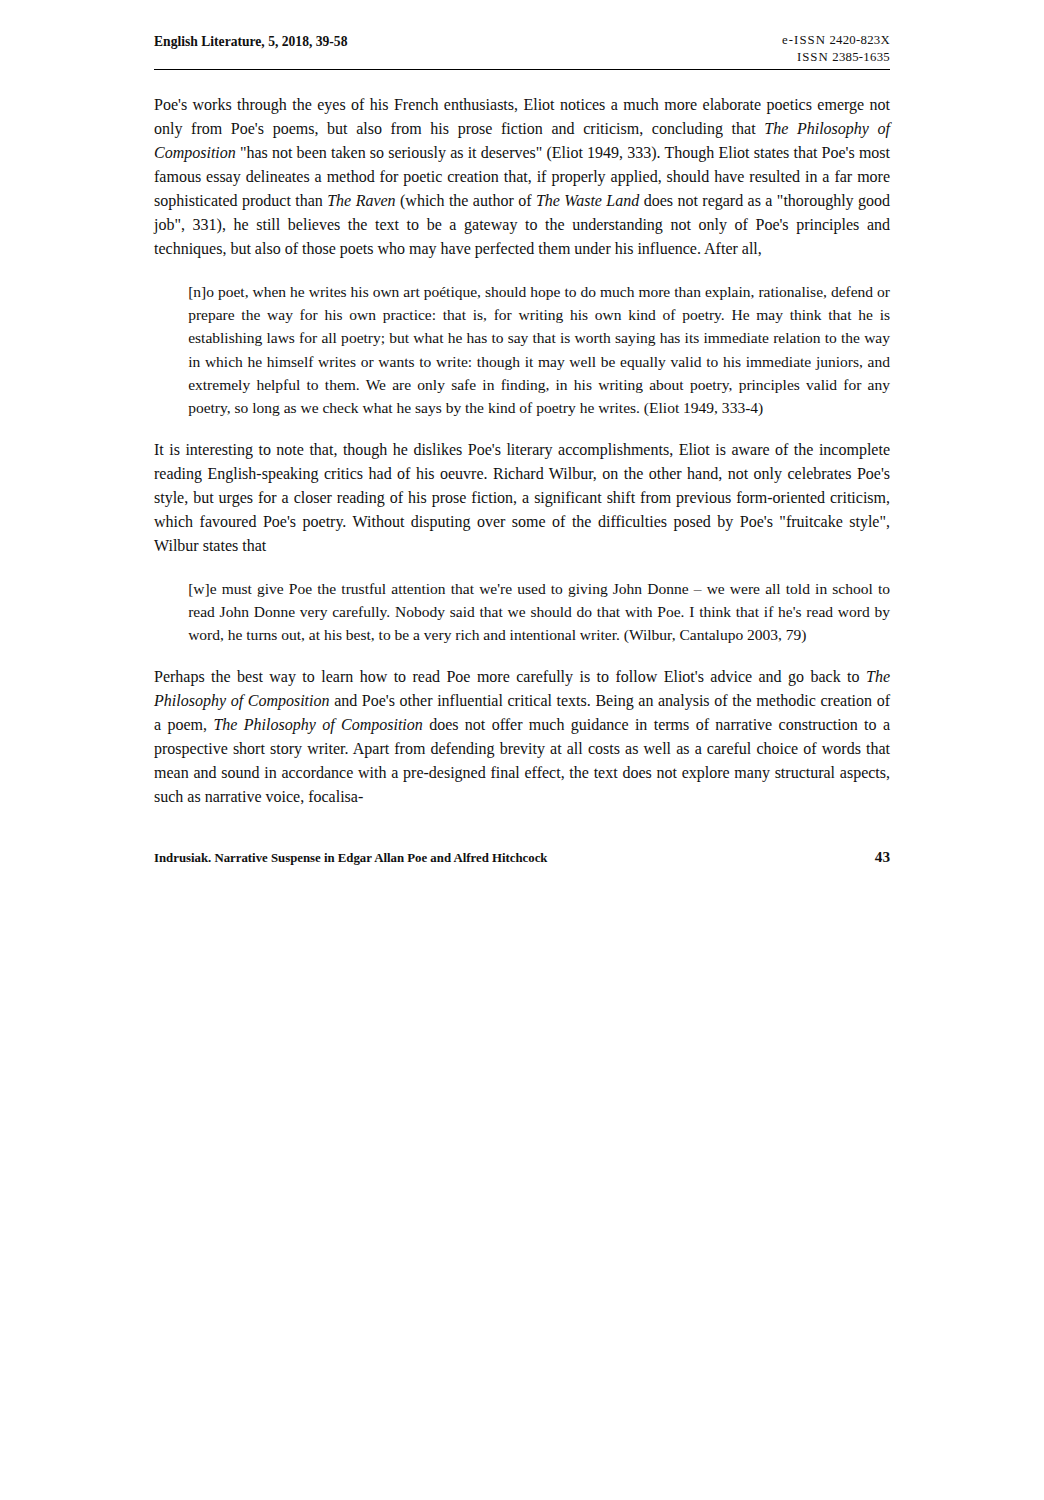English Literature, 5, 2018, 39-58
e-ISSN 2420-823X ISSN 2385-1635
Poe's works through the eyes of his French enthusiasts, Eliot notices a much more elaborate poetics emerge not only from Poe's poems, but also from his prose fiction and criticism, concluding that The Philosophy of Composition "has not been taken so seriously as it deserves" (Eliot 1949, 333). Though Eliot states that Poe's most famous essay delineates a method for poetic creation that, if properly applied, should have resulted in a far more sophisticated product than The Raven (which the author of The Waste Land does not regard as a "thoroughly good job", 331), he still believes the text to be a gateway to the understanding not only of Poe's principles and techniques, but also of those poets who may have perfected them under his influence. After all,
[n]o poet, when he writes his own art poétique, should hope to do much more than explain, rationalise, defend or prepare the way for his own practice: that is, for writing his own kind of poetry. He may think that he is establishing laws for all poetry; but what he has to say that is worth saying has its immediate relation to the way in which he himself writes or wants to write: though it may well be equally valid to his immediate juniors, and extremely helpful to them. We are only safe in finding, in his writing about poetry, principles valid for any poetry, so long as we check what he says by the kind of poetry he writes. (Eliot 1949, 333-4)
It is interesting to note that, though he dislikes Poe's literary accomplishments, Eliot is aware of the incomplete reading English-speaking critics had of his oeuvre. Richard Wilbur, on the other hand, not only celebrates Poe's style, but urges for a closer reading of his prose fiction, a significant shift from previous form-oriented criticism, which favoured Poe's poetry. Without disputing over some of the difficulties posed by Poe's "fruitcake style", Wilbur states that
[w]e must give Poe the trustful attention that we're used to giving John Donne – we were all told in school to read John Donne very carefully. Nobody said that we should do that with Poe. I think that if he's read word by word, he turns out, at his best, to be a very rich and intentional writer. (Wilbur, Cantalupo 2003, 79)
Perhaps the best way to learn how to read Poe more carefully is to follow Eliot's advice and go back to The Philosophy of Composition and Poe's other influential critical texts. Being an analysis of the methodic creation of a poem, The Philosophy of Composition does not offer much guidance in terms of narrative construction to a prospective short story writer. Apart from defending brevity at all costs as well as a careful choice of words that mean and sound in accordance with a pre-designed final effect, the text does not explore many structural aspects, such as narrative voice, focalisa-
Indrusiak. Narrative Suspense in Edgar Allan Poe and Alfred Hitchcock
43